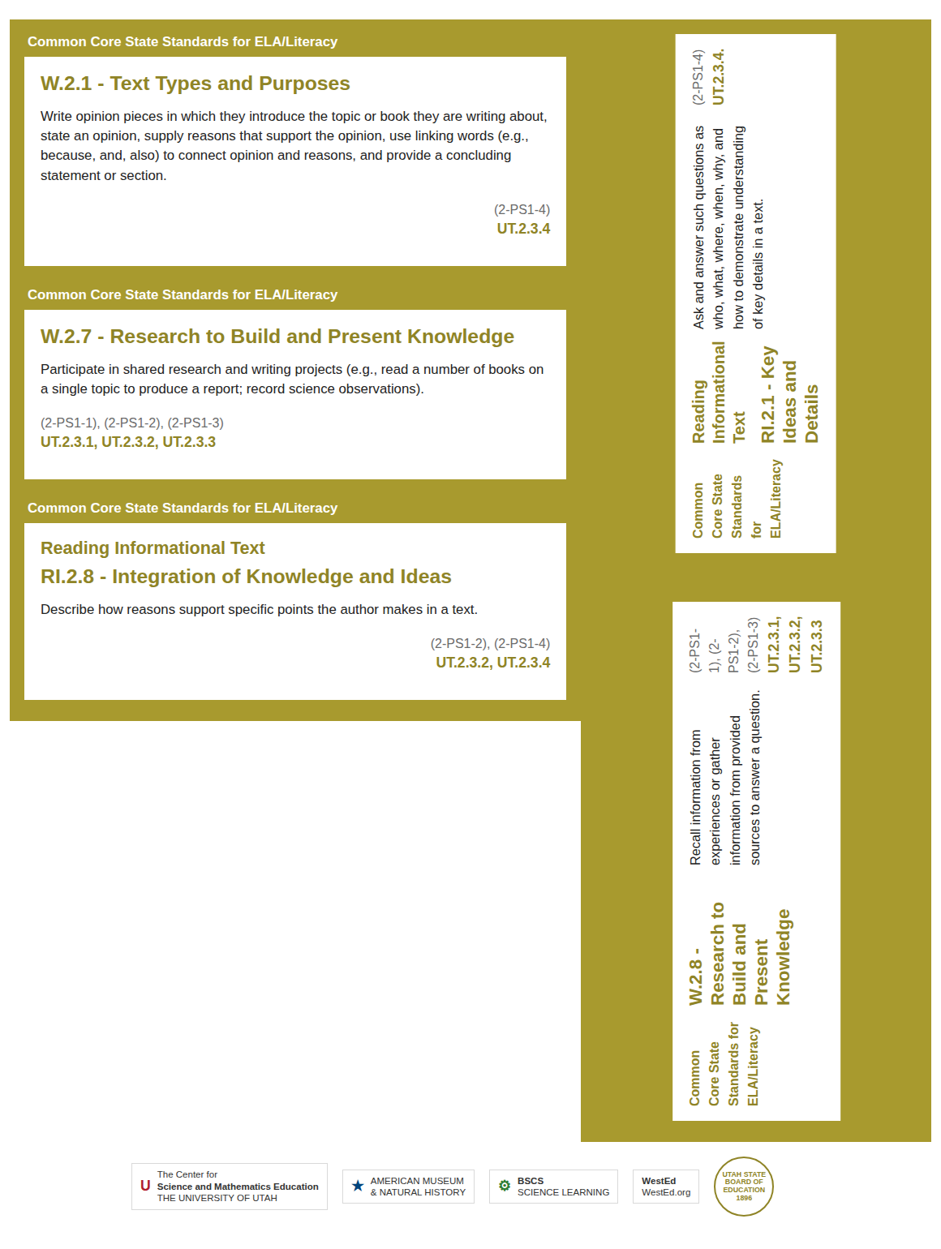Common Core State Standards for ELA/Literacy
W.2.1 - Text Types and Purposes
Write opinion pieces in which they introduce the topic or book they are writing about, state an opinion, supply reasons that support the opinion, use linking words (e.g., because, and, also) to connect opinion and reasons, and provide a concluding statement or section.
(2-PS1-4) UT.2.3.4
Common Core State Standards for ELA/Literacy
W.2.7 - Research to Build and Present Knowledge
Participate in shared research and writing projects (e.g., read a number of books on a single topic to produce a report; record science observations).
(2-PS1-1), (2-PS1-2), (2-PS1-3) UT.2.3.1, UT.2.3.2, UT.2.3.3
Common Core State Standards for ELA/Literacy
Reading Informational Text
RI.2.8 - Integration of Knowledge and Ideas
Describe how reasons support specific points the author makes in a text.
(2-PS1-2), (2-PS1-4) UT.2.3.2, UT.2.3.4
Common Core State Standards for ELA/Literacy
Reading Informational Text
RI.2.1 - Key Ideas and Details
Ask and answer such questions as who, what, where, when, why, and how to demonstrate understanding of key details in a text.
(2-PS1-4) UT.2.3.4.
Common Core State Standards for ELA/Literacy
W.2.8 - Research to Build and Present Knowledge
Recall information from experiences or gather information from provided sources to answer a question.
(2-PS1-1), (2-PS1-2), (2-PS1-3) UT.2.3.1, UT.2.3.2, UT.2.3.3
U The Center for
Science and Mathematics Education
THE UNIVERSITY OF UTAH
★ AMERICAN MUSEUM
& NATURAL HISTORY
⚙ BSCS
SCIENCE LEARNING
WestEd
WestEd.org
UTAH STATE
BOARD OF
EDUCATION
1896